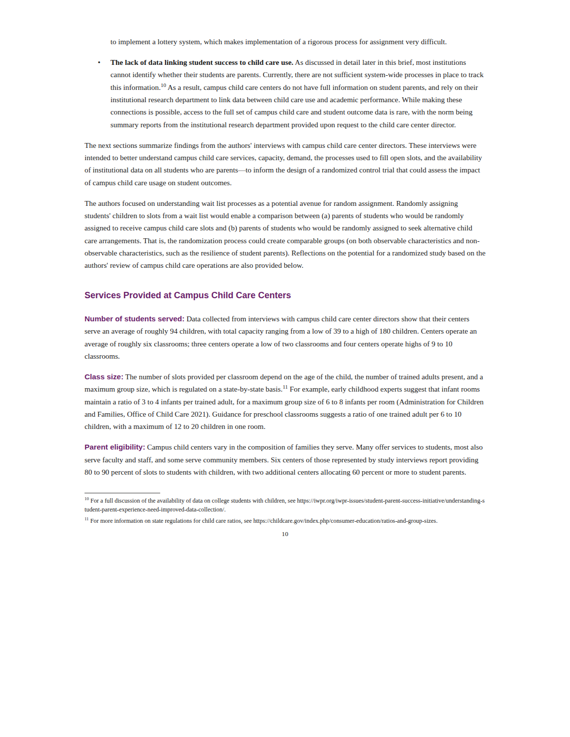to implement a lottery system, which makes implementation of a rigorous process for assignment very difficult.
The lack of data linking student success to child care use. As discussed in detail later in this brief, most institutions cannot identify whether their students are parents. Currently, there are not sufficient system-wide processes in place to track this information.10 As a result, campus child care centers do not have full information on student parents, and rely on their institutional research department to link data between child care use and academic performance. While making these connections is possible, access to the full set of campus child care and student outcome data is rare, with the norm being summary reports from the institutional research department provided upon request to the child care center director.
The next sections summarize findings from the authors' interviews with campus child care center directors. These interviews were intended to better understand campus child care services, capacity, demand, the processes used to fill open slots, and the availability of institutional data on all students who are parents—to inform the design of a randomized control trial that could assess the impact of campus child care usage on student outcomes.
The authors focused on understanding wait list processes as a potential avenue for random assignment. Randomly assigning students' children to slots from a wait list would enable a comparison between (a) parents of students who would be randomly assigned to receive campus child care slots and (b) parents of students who would be randomly assigned to seek alternative child care arrangements. That is, the randomization process could create comparable groups (on both observable characteristics and non-observable characteristics, such as the resilience of student parents). Reflections on the potential for a randomized study based on the authors' review of campus child care operations are also provided below.
Services Provided at Campus Child Care Centers
Number of students served: Data collected from interviews with campus child care center directors show that their centers serve an average of roughly 94 children, with total capacity ranging from a low of 39 to a high of 180 children. Centers operate an average of roughly six classrooms; three centers operate a low of two classrooms and four centers operate highs of 9 to 10 classrooms.
Class size: The number of slots provided per classroom depend on the age of the child, the number of trained adults present, and a maximum group size, which is regulated on a state-by-state basis.11 For example, early childhood experts suggest that infant rooms maintain a ratio of 3 to 4 infants per trained adult, for a maximum group size of 6 to 8 infants per room (Administration for Children and Families, Office of Child Care 2021). Guidance for preschool classrooms suggests a ratio of one trained adult per 6 to 10 children, with a maximum of 12 to 20 children in one room.
Parent eligibility: Campus child centers vary in the composition of families they serve. Many offer services to students, most also serve faculty and staff, and some serve community members. Six centers of those represented by study interviews report providing 80 to 90 percent of slots to students with children, with two additional centers allocating 60 percent or more to student parents.
10 For a full discussion of the availability of data on college students with children, see https://iwpr.org/iwpr-issues/student-parent-success-initiative/understanding-student-parent-experience-need-improved-data-collection/.
11 For more information on state regulations for child care ratios, see https://childcare.gov/index.php/consumer-education/ratios-and-group-sizes.
10